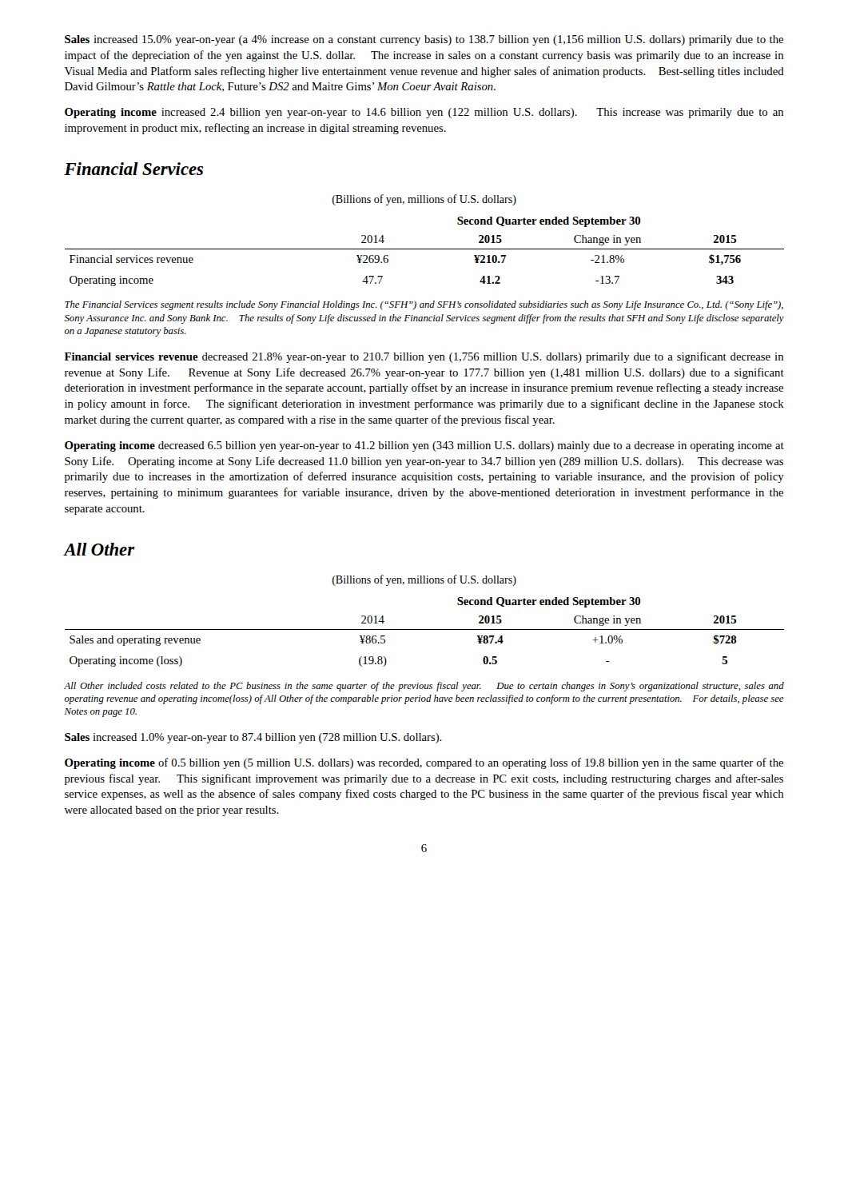Sales increased 15.0% year-on-year (a 4% increase on a constant currency basis) to 138.7 billion yen (1,156 million U.S. dollars) primarily due to the impact of the depreciation of the yen against the U.S. dollar. The increase in sales on a constant currency basis was primarily due to an increase in Visual Media and Platform sales reflecting higher live entertainment venue revenue and higher sales of animation products. Best-selling titles included David Gilmour’s Rattle that Lock, Future’s DS2 and Maitre Gims’ Mon Coeur Avait Raison.
Operating income increased 2.4 billion yen year-on-year to 14.6 billion yen (122 million U.S. dollars). This increase was primarily due to an improvement in product mix, reflecting an increase in digital streaming revenues.
Financial Services
(Billions of yen, millions of U.S. dollars)
| | Second Quarter ended September 30 |
| | 2014 | 2015 | Change in yen | 2015 |
| Financial services revenue | ¥269.6 | ¥210.7 | -21.8% | $1,756 |
| Operating income | 47.7 | 41.2 | -13.7 | 343 |
The Financial Services segment results include Sony Financial Holdings Inc. (“SFH”) and SFH’s consolidated subsidiaries such as Sony Life Insurance Co., Ltd. (“Sony Life”), Sony Assurance Inc. and Sony Bank Inc. The results of Sony Life discussed in the Financial Services segment differ from the results that SFH and Sony Life disclose separately on a Japanese statutory basis.
Financial services revenue decreased 21.8% year-on-year to 210.7 billion yen (1,756 million U.S. dollars) primarily due to a significant decrease in revenue at Sony Life. Revenue at Sony Life decreased 26.7% year-on-year to 177.7 billion yen (1,481 million U.S. dollars) due to a significant deterioration in investment performance in the separate account, partially offset by an increase in insurance premium revenue reflecting a steady increase in policy amount in force. The significant deterioration in investment performance was primarily due to a significant decline in the Japanese stock market during the current quarter, as compared with a rise in the same quarter of the previous fiscal year.
Operating income decreased 6.5 billion yen year-on-year to 41.2 billion yen (343 million U.S. dollars) mainly due to a decrease in operating income at Sony Life. Operating income at Sony Life decreased 11.0 billion yen year-on-year to 34.7 billion yen (289 million U.S. dollars). This decrease was primarily due to increases in the amortization of deferred insurance acquisition costs, pertaining to variable insurance, and the provision of policy reserves, pertaining to minimum guarantees for variable insurance, driven by the above-mentioned deterioration in investment performance in the separate account.
All Other
(Billions of yen, millions of U.S. dollars)
| | Second Quarter ended September 30 |
| | 2014 | 2015 | Change in yen | 2015 |
| Sales and operating revenue | ¥86.5 | ¥87.4 | +1.0% | $728 |
| Operating income (loss) | (19.8) | 0.5 | - | 5 |
All Other included costs related to the PC business in the same quarter of the previous fiscal year. Due to certain changes in Sony’s organizational structure, sales and operating revenue and operating income(loss) of All Other of the comparable prior period have been reclassified to conform to the current presentation. For details, please see Notes on page 10.
Sales increased 1.0% year-on-year to 87.4 billion yen (728 million U.S. dollars).
Operating income of 0.5 billion yen (5 million U.S. dollars) was recorded, compared to an operating loss of 19.8 billion yen in the same quarter of the previous fiscal year. This significant improvement was primarily due to a decrease in PC exit costs, including restructuring charges and after-sales service expenses, as well as the absence of sales company fixed costs charged to the PC business in the same quarter of the previous fiscal year which were allocated based on the prior year results.
6